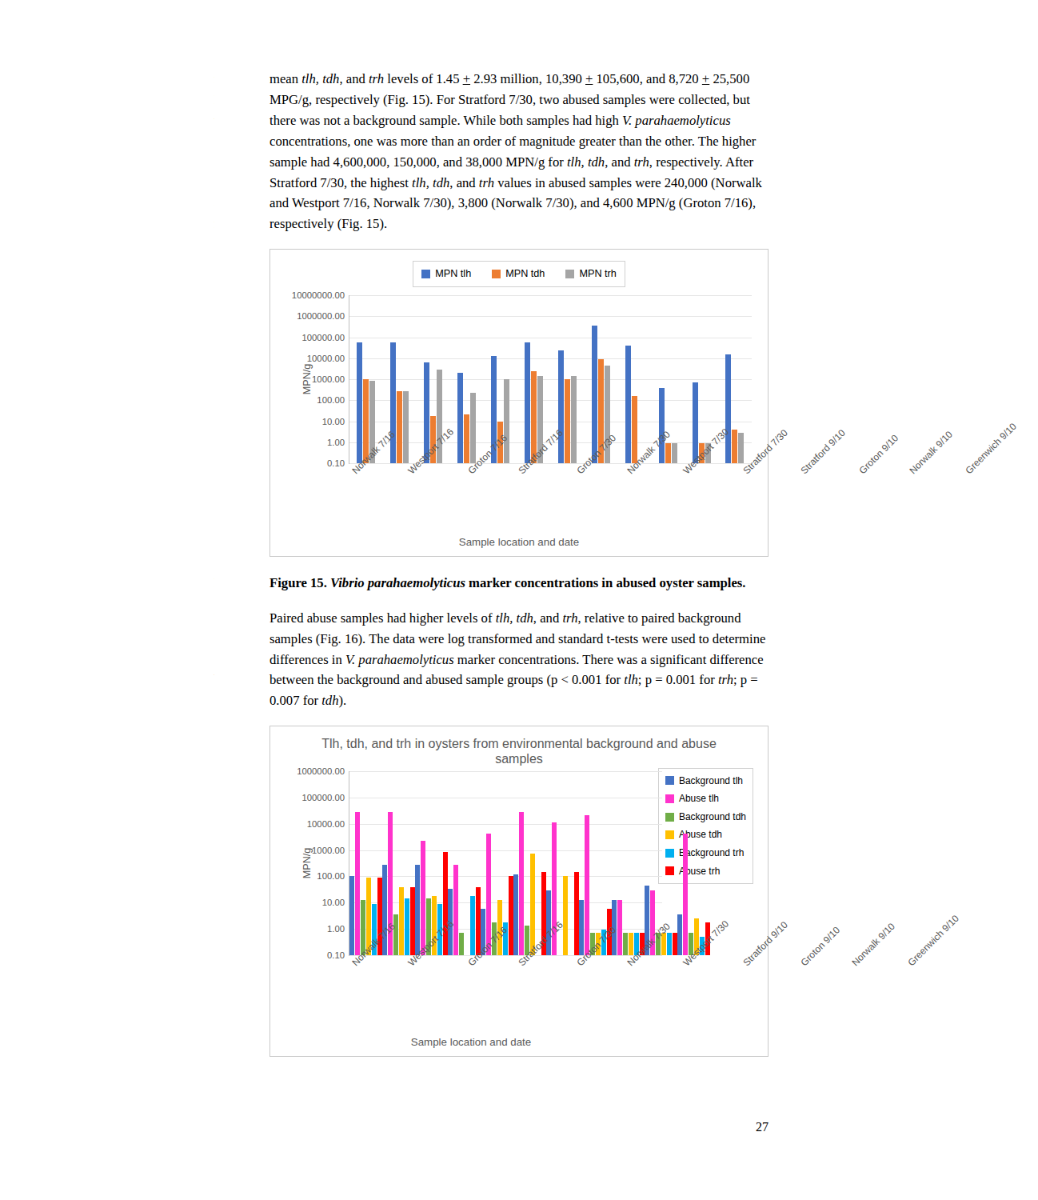mean tlh, tdh, and trh levels of 1.45 + 2.93 million, 10,390 + 105,600, and 8,720 + 25,500 MPG/g, respectively (Fig. 15). For Stratford 7/30, two abused samples were collected, but there was not a background sample. While both samples had high V. parahaemolyticus concentrations, one was more than an order of magnitude greater than the other. The higher sample had 4,600,000, 150,000, and 38,000 MPN/g for tlh, tdh, and trh, respectively. After Stratford 7/30, the highest tlh, tdh, and trh values in abused samples were 240,000 (Norwalk and Westport 7/16, Norwalk 7/30), 3,800 (Norwalk 7/30), and 4,600 MPN/g (Groton 7/16), respectively (Fig. 15).
MPN tlh MPN tdh MPN trh
MPN/g
10000000.00
1000000.00
100000.00
10000.00
1000.00
100.00
10.00
1.00
0.10
Norwalk 7/16 Westport 7/16 Groton 7/16 Stratford 7/16 Groton 7/30 Norwalk 7/30 Westport 7/30 Stratford 7/30 Stratford 9/10 Groton 9/10 Norwalk 9/10 Greenwich 9/10
Sample location and date
Figure 15. Vibrio parahaemolyticus marker concentrations in abused oyster samples.
Paired abuse samples had higher levels of tlh, tdh, and trh, relative to paired background samples (Fig. 16). The data were log transformed and standard t-tests were used to determine differences in V. parahaemolyticus marker concentrations. There was a significant difference between the background and abused sample groups (p < 0.001 for tlh; p = 0.001 for trh; p = 0.007 for tdh).
Tlh, tdh, and trh in oysters from environmental background and abuse
samples
Background tlh
Abuse tlh
Background tdh
Abuse tdh
Background trh
Abuse trh
MPN/g
1000000.00
100000.00
10000.00
1000.00
100.00
10.00
1.00
0.10
Norwalk 7/16 Westport 7/16 Groton 7/16 Stratford 7/16 Groton 7/30 Norwalk 7/30 Westport 7/30 Stratford 9/10 Groton 9/10 Norwalk 9/10 Greenwich 9/10
Sample location and date
27